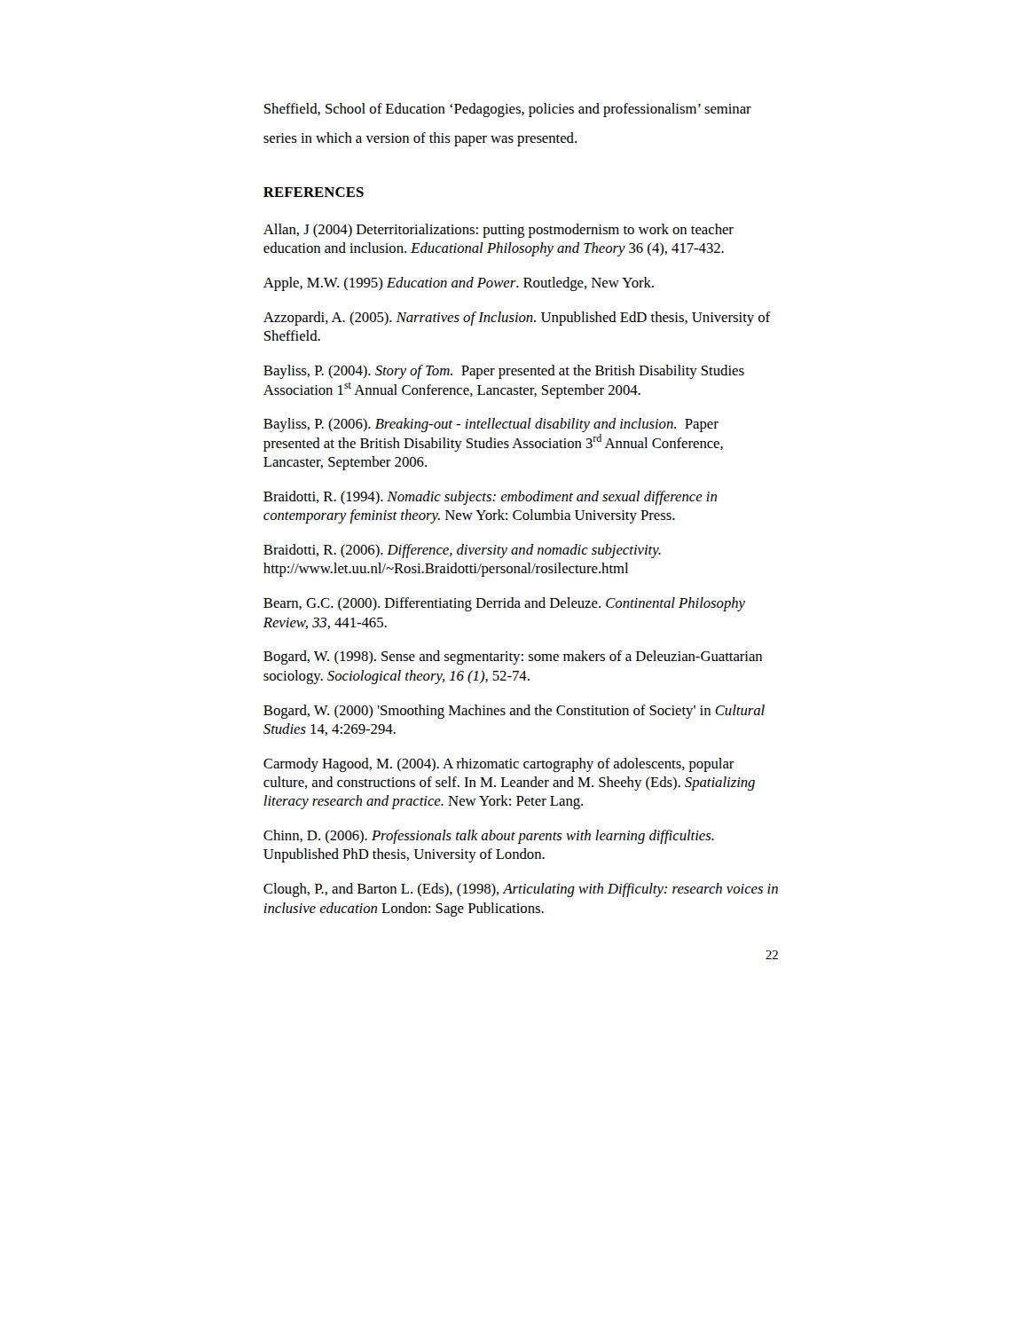Sheffield, School of Education ‘Pedagogies, policies and professionalism’ seminar series in which a version of this paper was presented.
REFERENCES
Allan, J (2004) Deterritorializations: putting postmodernism to work on teacher education and inclusion. Educational Philosophy and Theory 36 (4), 417-432.
Apple, M.W. (1995) Education and Power. Routledge, New York.
Azzopardi, A. (2005). Narratives of Inclusion. Unpublished EdD thesis, University of Sheffield.
Bayliss, P. (2004). Story of Tom. Paper presented at the British Disability Studies Association 1st Annual Conference, Lancaster, September 2004.
Bayliss, P. (2006). Breaking-out - intellectual disability and inclusion. Paper presented at the British Disability Studies Association 3rd Annual Conference, Lancaster, September 2006.
Braidotti, R. (1994). Nomadic subjects: embodiment and sexual difference in contemporary feminist theory. New York: Columbia University Press.
Braidotti, R. (2006). Difference, diversity and nomadic subjectivity.
http://www.let.uu.nl/~Rosi.Braidotti/personal/rosilecture.html
Bearn, G.C. (2000). Differentiating Derrida and Deleuze. Continental Philosophy Review, 33, 441-465.
Bogard, W. (1998). Sense and segmentarity: some makers of a Deleuzian-Guattarian sociology. Sociological theory, 16 (1), 52-74.
Bogard, W. (2000) 'Smoothing Machines and the Constitution of Society' in Cultural Studies 14, 4:269-294.
Carmody Hagood, M. (2004). A rhizomatic cartography of adolescents, popular culture, and constructions of self. In M. Leander and M. Sheehy (Eds). Spatializing literacy research and practice. New York: Peter Lang.
Chinn, D. (2006). Professionals talk about parents with learning difficulties. Unpublished PhD thesis, University of London.
Clough, P., and Barton L. (Eds), (1998), Articulating with Difficulty: research voices in inclusive education London: Sage Publications.
22